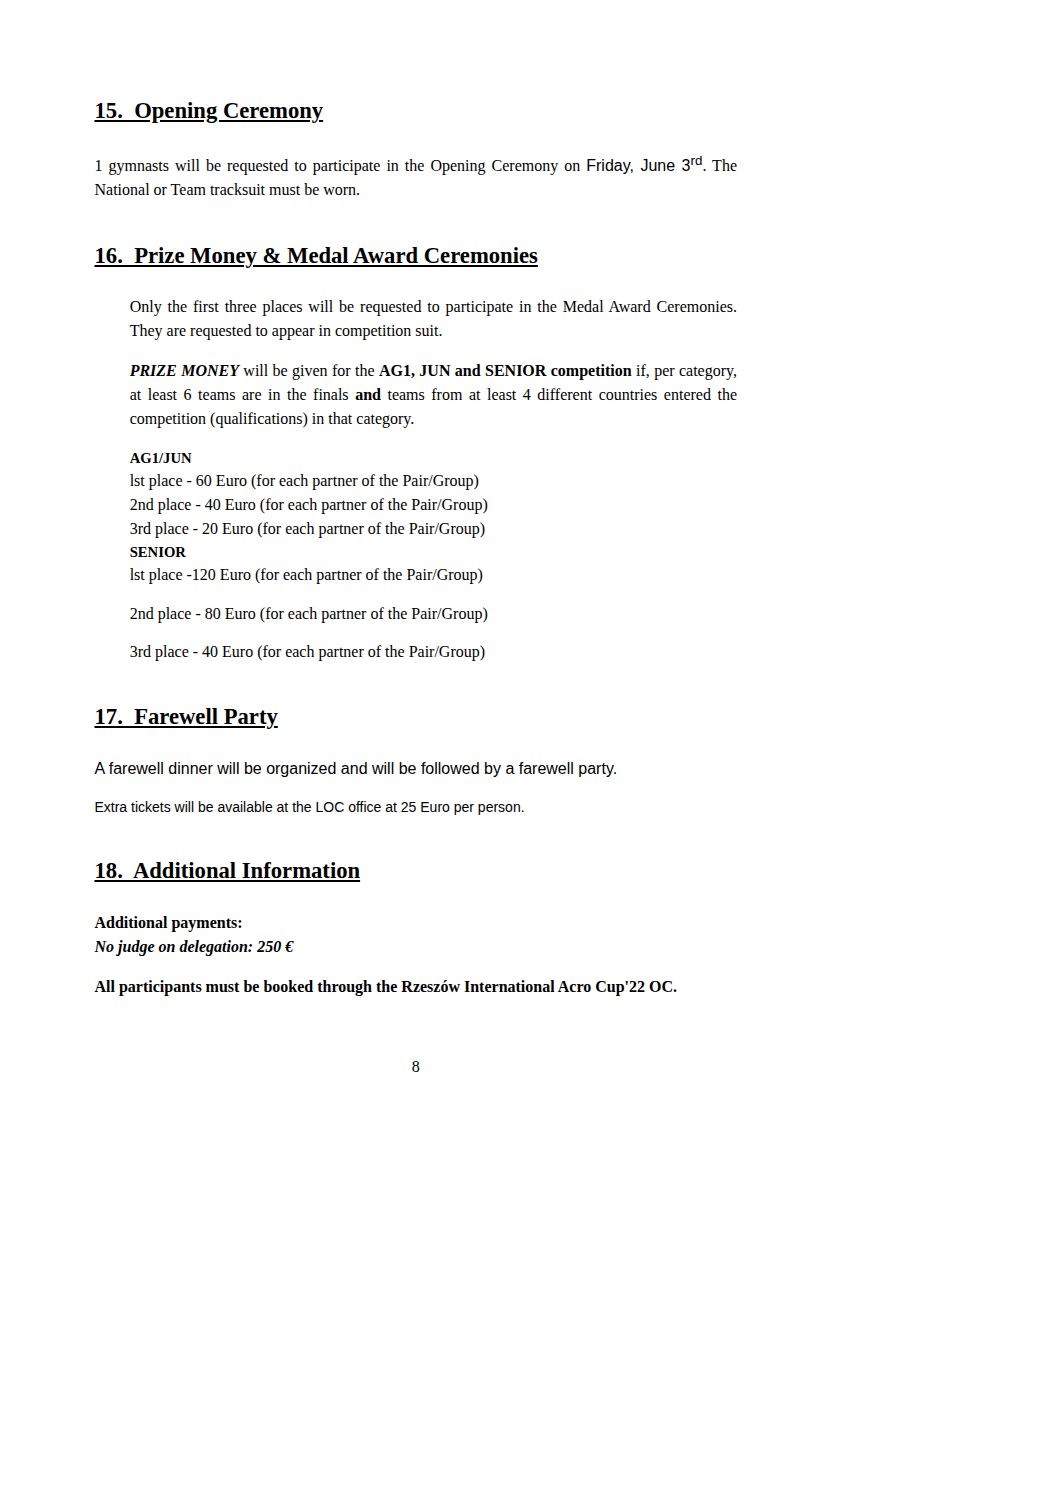15. Opening Ceremony
1 gymnasts will be requested to participate in the Opening Ceremony on Friday, June 3rd. The National or Team tracksuit must be worn.
16. Prize Money & Medal Award Ceremonies
Only the first three places will be requested to participate in the Medal Award Ceremonies. They are requested to appear in competition suit.
PRIZE MONEY will be given for the AG1, JUN and SENIOR competition if, per category, at least 6 teams are in the finals and teams from at least 4 different countries entered the competition (qualifications) in that category.
AG1/JUN
lst place - 60 Euro (for each partner of the Pair/Group)
2nd place - 40 Euro (for each partner of the Pair/Group)
3rd place - 20 Euro (for each partner of the Pair/Group)
SENIOR
lst place -120 Euro (for each partner of the Pair/Group)
2nd place - 80 Euro (for each partner of the Pair/Group)
3rd place - 40 Euro (for each partner of the Pair/Group)
17. Farewell Party
A farewell dinner will be organized and will be followed by a farewell party.
Extra tickets will be available at the LOC office at 25 Euro per person.
18. Additional Information
Additional payments:
No judge on delegation: 250 €
All participants must be booked through the Rzeszów International Acro Cup'22 OC.
8